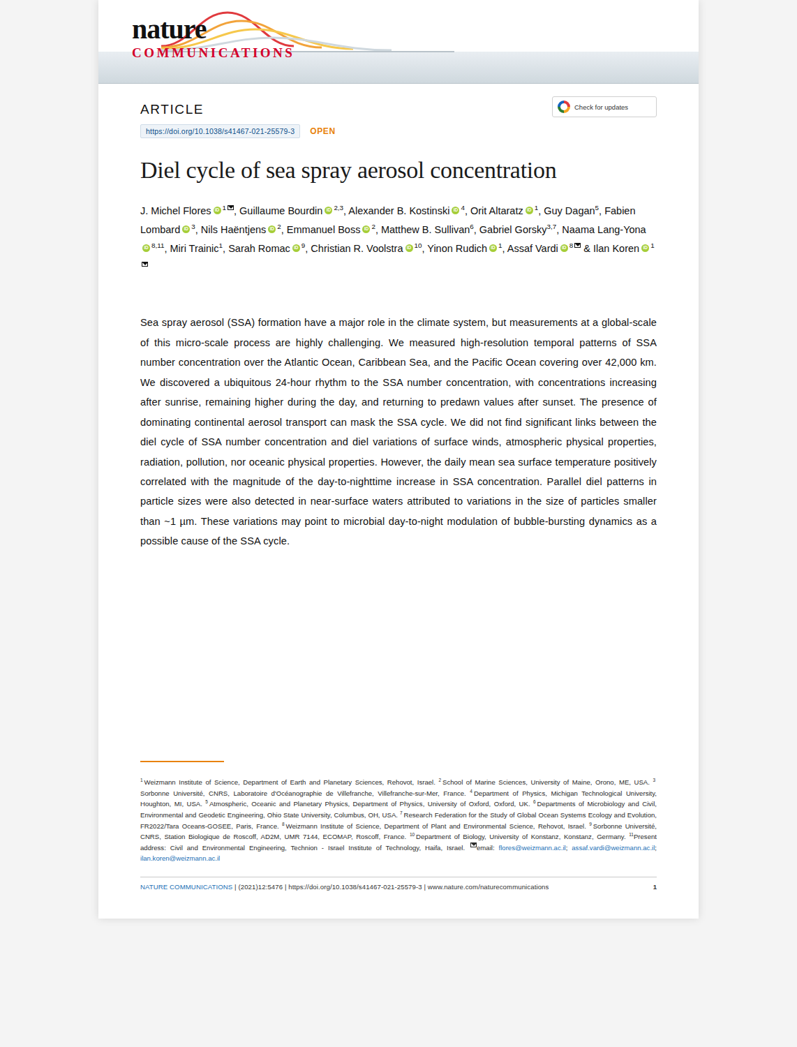nature
Communications
Check for updates
ARTICLE
https://doi.org/10.1038/s41467-021-25579-3 OPEN
Diel cycle of sea spray aerosol concentration
J. Michel Flores1 , Guillaume Bourdin2,3, Alexander B. Kostinski4, Orit Altaratz1, Guy Dagan5, Fabien Lombard3, Nils Haëntjens2, Emmanuel Boss2, Matthew B. Sullivan6, Gabriel Gorsky3,7, Naama Lang-Yona8,11, Miri Trainic1, Sarah Romac9, Christian R. Voolstra10, Yinon Rudich1, Assaf Vardi8 & Ilan Koren1
Sea spray aerosol (SSA) formation have a major role in the climate system, but measurements at a global-scale of this micro-scale process are highly challenging. We measured high-resolution temporal patterns of SSA number concentration over the Atlantic Ocean, Caribbean Sea, and the Pacific Ocean covering over 42,000 km. We discovered a ubiquitous 24-hour rhythm to the SSA number concentration, with concentrations increasing after sunrise, remaining higher during the day, and returning to predawn values after sunset. The presence of dominating continental aerosol transport can mask the SSA cycle. We did not find significant links between the diel cycle of SSA number concentration and diel variations of surface winds, atmospheric physical properties, radiation, pollution, nor oceanic physical properties. However, the daily mean sea surface temperature positively correlated with the magnitude of the day-to-nighttime increase in SSA concentration. Parallel diel patterns in particle sizes were also detected in near-surface waters attributed to variations in the size of particles smaller than ~1 µm. These variations may point to microbial day-to-night modulation of bubble-bursting dynamics as a possible cause of the SSA cycle.
1 Weizmann Institute of Science, Department of Earth and Planetary Sciences, Rehovot, Israel. 2 School of Marine Sciences, University of Maine, Orono, ME, USA. 3 Sorbonne Université, CNRS, Laboratoire d'Océanographie de Villefranche, Villefranche-sur-Mer, France. 4 Department of Physics, Michigan Technological University, Houghton, MI, USA. 5 Atmospheric, Oceanic and Planetary Physics, Department of Physics, University of Oxford, Oxford, UK. 6 Departments of Microbiology and Civil, Environmental and Geodetic Engineering, Ohio State University, Columbus, OH, USA. 7 Research Federation for the Study of Global Ocean Systems Ecology and Evolution, FR2022/Tara Oceans-GOSEE, Paris, France. 8 Weizmann Institute of Science, Department of Plant and Environmental Science, Rehovot, Israel. 9 Sorbonne Université, CNRS, Station Biologique de Roscoff, AD2M, UMR 7144, ECOMAP, Roscoff, France. 10 Department of Biology, University of Konstanz, Konstanz, Germany. 11Present address: Civil and Environmental Engineering, Technion - Israel Institute of Technology, Haifa, Israel. email: flores@weizmann.ac.il; assaf.vardi@weizmann.ac.il; ilan.koren@weizmann.ac.il
NATURE COMMUNICATIONS | (2021)12:5476 | https://doi.org/10.1038/s41467-021-25579-3 | www.nature.com/naturecommunications
1